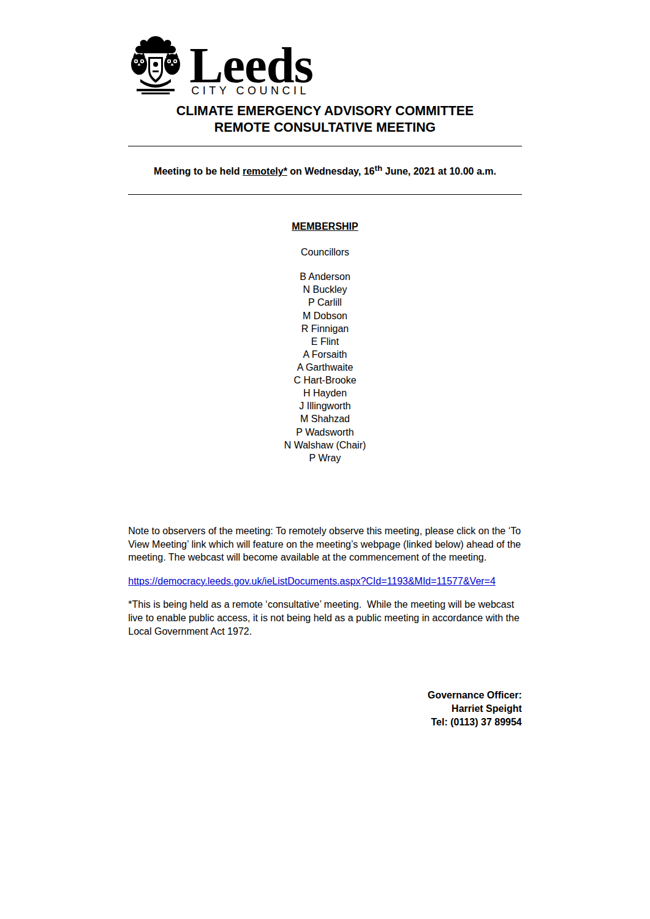Leeds
CITY COUNCIL
CLIMATE EMERGENCY ADVISORY COMMITTEE
REMOTE CONSULTATIVE MEETING
Meeting to be held remotely* on Wednesday, 16th June, 2021 at 10.00 a.m.
MEMBERSHIP
Councillors
B Anderson
N Buckley
P Carlill
M Dobson
R Finnigan
E Flint
A Forsaith
A Garthwaite
C Hart-Brooke
H Hayden
J Illingworth
M Shahzad
P Wadsworth
N Walshaw (Chair)
P Wray
Note to observers of the meeting: To remotely observe this meeting, please click on the ‘To View Meeting’ link which will feature on the meeting’s webpage (linked below) ahead of the meeting. The webcast will become available at the commencement of the meeting.
https://democracy.leeds.gov.uk/ieListDocuments.aspx?CId=1193&MId=11577&Ver=4
*This is being held as a remote ‘consultative’ meeting. While the meeting will be webcast live to enable public access, it is not being held as a public meeting in accordance with the Local Government Act 1972.
Governance Officer:
Harriet Speight
Tel: (0113) 37 89954